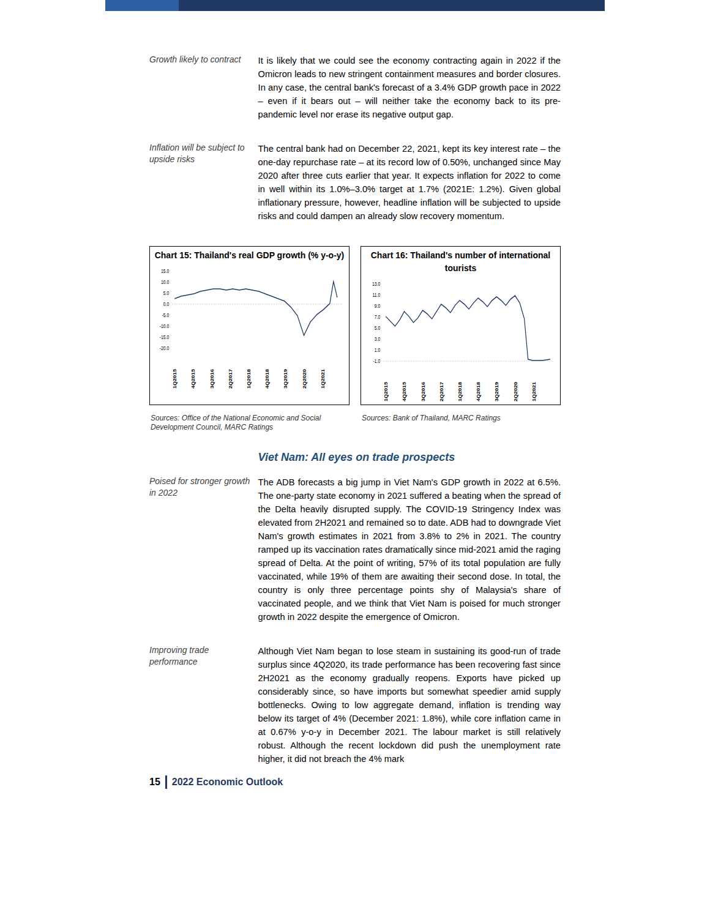Growth likely to contract
It is likely that we could see the economy contracting again in 2022 if the Omicron leads to new stringent containment measures and border closures. In any case, the central bank's forecast of a 3.4% GDP growth pace in 2022 – even if it bears out – will neither take the economy back to its pre-pandemic level nor erase its negative output gap.
Inflation will be subject to upside risks
The central bank had on December 22, 2021, kept its key interest rate – the one-day repurchase rate – at its record low of 0.50%, unchanged since May 2020 after three cuts earlier that year. It expects inflation for 2022 to come in well within its 1.0%–3.0% target at 1.7% (2021E: 1.2%). Given global inflationary pressure, however, headline inflation will be subjected to upside risks and could dampen an already slow recovery momentum.
Chart 15: Thailand's real GDP growth (% y-o-y)
15.0 10.0 5.0 0.0 -5.0 -10.0 -15.0 -20.0 1Q2015 4Q2015 3Q2016 2Q2017 1Q2018 4Q2018 3Q2019 2Q2020 1Q2021
Chart 16: Thailand's number of international tourists
13.0 11.0 9.0 7.0 5.0 3.0 1.0 -1.0 1Q2015 4Q2015 3Q2016 2Q2017 1Q2018 4Q2018 3Q2019 2Q2020 1Q2021
Sources: Office of the National Economic and Social Development Council, MARC Ratings
Sources: Bank of Thailand, MARC Ratings
Viet Nam: All eyes on trade prospects
Poised for stronger growth in 2022
The ADB forecasts a big jump in Viet Nam's GDP growth in 2022 at 6.5%. The one-party state economy in 2021 suffered a beating when the spread of the Delta heavily disrupted supply. The COVID-19 Stringency Index was elevated from 2H2021 and remained so to date. ADB had to downgrade Viet Nam's growth estimates in 2021 from 3.8% to 2% in 2021. The country ramped up its vaccination rates dramatically since mid-2021 amid the raging spread of Delta. At the point of writing, 57% of its total population are fully vaccinated, while 19% of them are awaiting their second dose. In total, the country is only three percentage points shy of Malaysia's share of vaccinated people, and we think that Viet Nam is poised for much stronger growth in 2022 despite the emergence of Omicron.
Improving trade performance
Although Viet Nam began to lose steam in sustaining its good-run of trade surplus since 4Q2020, its trade performance has been recovering fast since 2H2021 as the economy gradually reopens. Exports have picked up considerably since, so have imports but somewhat speedier amid supply bottlenecks. Owing to low aggregate demand, inflation is trending way below its target of 4% (December 2021: 1.8%), while core inflation came in at 0.67% y-o-y in December 2021. The labour market is still relatively robust. Although the recent lockdown did push the unemployment rate higher, it did not breach the 4% mark
15
2022 Economic Outlook